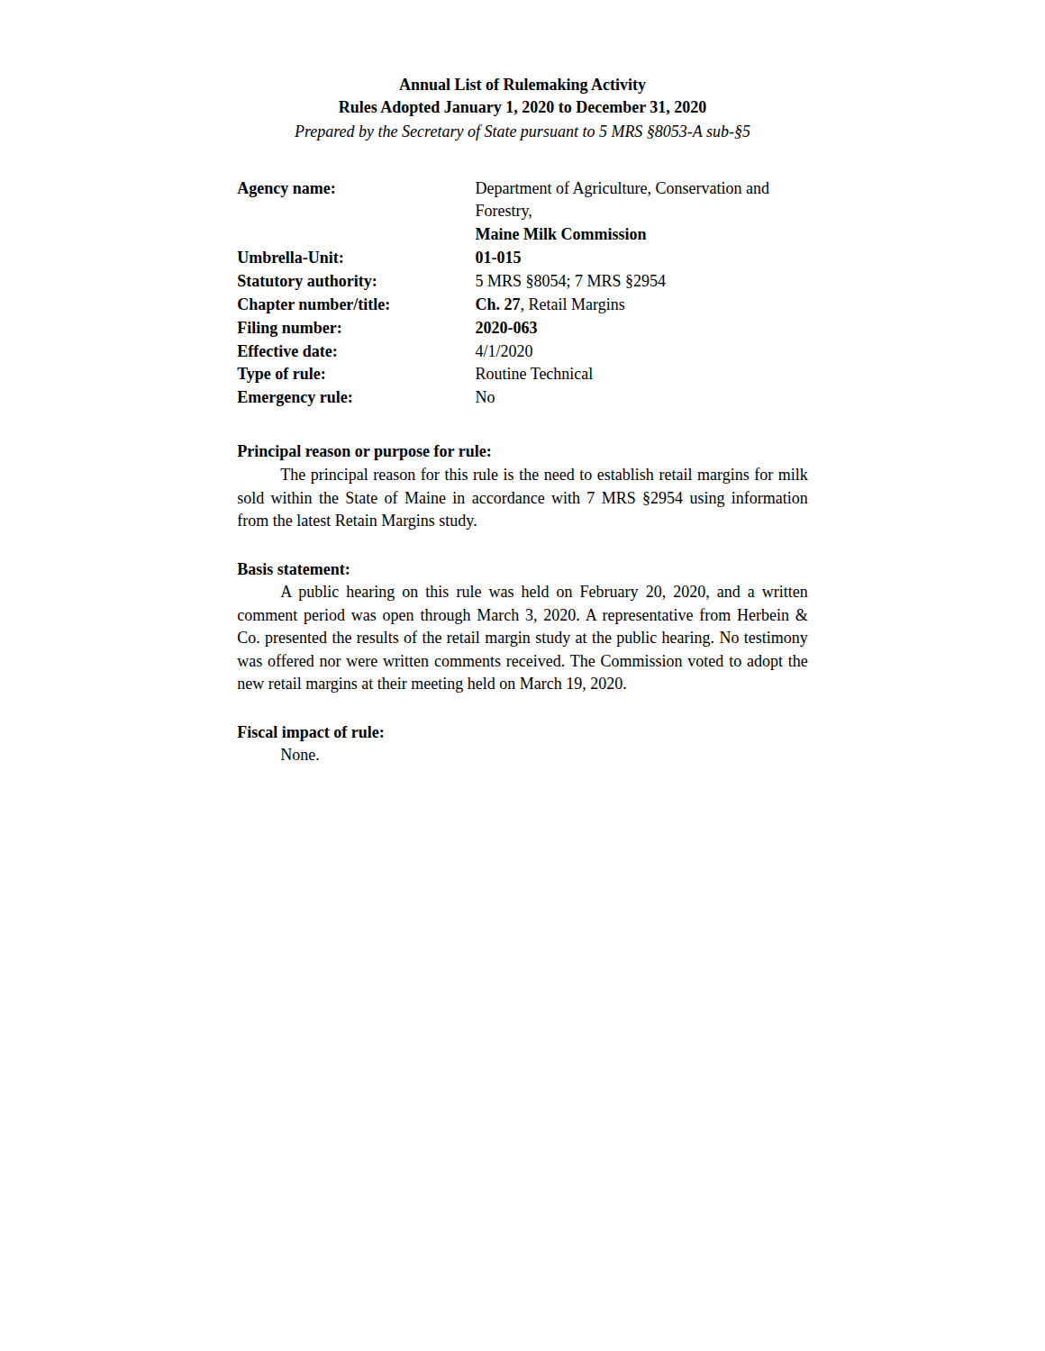Annual List of Rulemaking Activity
Rules Adopted January 1, 2020 to December 31, 2020
Prepared by the Secretary of State pursuant to 5 MRS §8053-A sub-§5
| Agency name: | Department of Agriculture, Conservation and Forestry, Maine Milk Commission |
| Umbrella-Unit: | 01-015 |
| Statutory authority: | 5 MRS §8054; 7 MRS §2954 |
| Chapter number/title: | Ch. 27 , Retail Margins |
| Filing number: | 2020-063 |
| Effective date: | 4/1/2020 |
| Type of rule: | Routine Technical |
| Emergency rule: | No |
Principal reason or purpose for rule:
The principal reason for this rule is the need to establish retail margins for milk sold within the State of Maine in accordance with 7 MRS §2954 using information from the latest Retain Margins study.
Basis statement:
A public hearing on this rule was held on February 20, 2020, and a written comment period was open through March 3, 2020. A representative from Herbein & Co. presented the results of the retail margin study at the public hearing. No testimony was offered nor were written comments received. The Commission voted to adopt the new retail margins at their meeting held on March 19, 2020.
Fiscal impact of rule:
None.